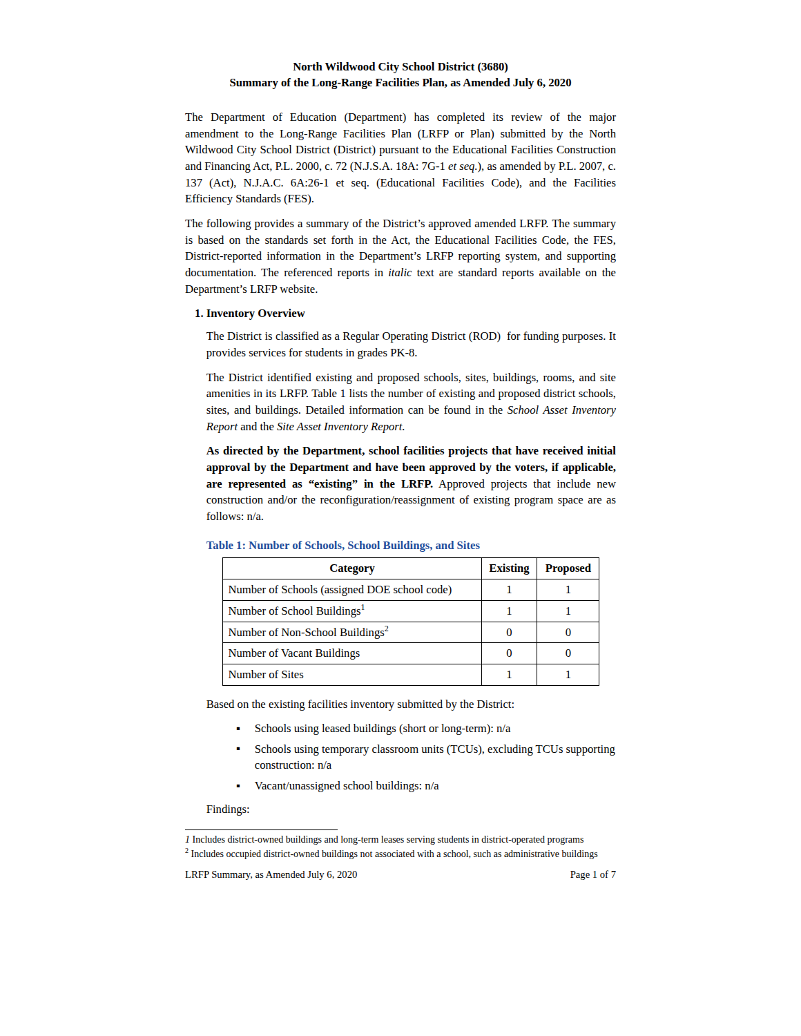North Wildwood City School District (3680) Summary of the Long-Range Facilities Plan, as Amended July 6, 2020
The Department of Education (Department) has completed its review of the major amendment to the Long-Range Facilities Plan (LRFP or Plan) submitted by the North Wildwood City School District (District) pursuant to the Educational Facilities Construction and Financing Act, P.L. 2000, c. 72 (N.J.S.A. 18A: 7G-1 et seq.), as amended by P.L. 2007, c. 137 (Act), N.J.A.C. 6A:26-1 et seq. (Educational Facilities Code), and the Facilities Efficiency Standards (FES).
The following provides a summary of the District’s approved amended LRFP. The summary is based on the standards set forth in the Act, the Educational Facilities Code, the FES, District-reported information in the Department’s LRFP reporting system, and supporting documentation. The referenced reports in italic text are standard reports available on the Department’s LRFP website.
Inventory Overview
The District is classified as a Regular Operating District (ROD) for funding purposes. It provides services for students in grades PK-8.
The District identified existing and proposed schools, sites, buildings, rooms, and site amenities in its LRFP. Table 1 lists the number of existing and proposed district schools, sites, and buildings. Detailed information can be found in the School Asset Inventory Report and the Site Asset Inventory Report.
As directed by the Department, school facilities projects that have received initial approval by the Department and have been approved by the voters, if applicable, are represented as “existing” in the LRFP. Approved projects that include new construction and/or the reconfiguration/reassignment of existing program space are as follows: n/a.
Table 1: Number of Schools, School Buildings, and Sites
| Category | Existing | Proposed |
| --- | --- | --- |
| Number of Schools (assigned DOE school code) | 1 | 1 |
| Number of School Buildings 1 | 1 | 1 |
| Number of Non-School Buildings 2 | 0 | 0 |
| Number of Vacant Buildings | 0 | 0 |
| Number of Sites | 1 | 1 |
Based on the existing facilities inventory submitted by the District:
Schools using leased buildings (short or long-term): n/a
Schools using temporary classroom units (TCUs), excluding TCUs supporting construction: n/a
Vacant/unassigned school buildings: n/a
Findings:
1 Includes district-owned buildings and long-term leases serving students in district-operated programs
2 Includes occupied district-owned buildings not associated with a school, such as administrative buildings
LRFP Summary, as Amended July 6, 2020 Page 1 of 7